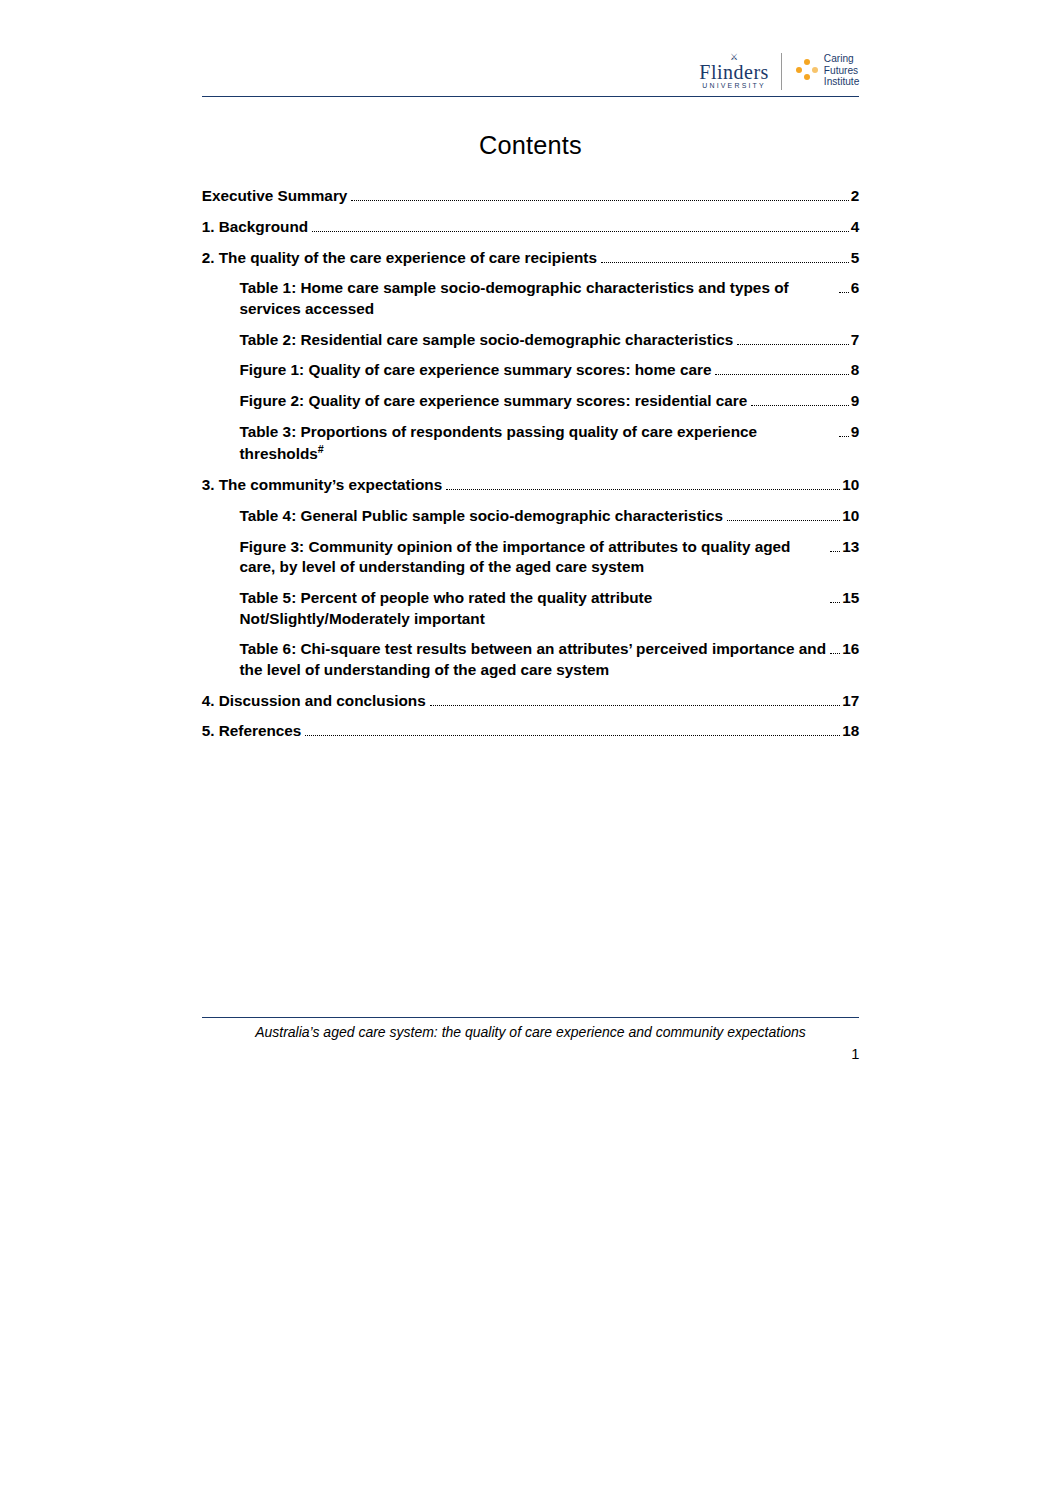⚔
Flinders
UNIVERSITY
Caring
Futures
Institute
Contents
Executive Summary 2
1. Background 4
2. The quality of the care experience of care recipients 5
Table 1: Home care sample socio-demographic characteristics and types of services accessed 6
Table 2: Residential care sample socio-demographic characteristics 7
Figure 1: Quality of care experience summary scores: home care 8
Figure 2: Quality of care experience summary scores: residential care 9
Table 3: Proportions of respondents passing quality of care experience thresholds# 9
3. The community’s expectations 10
Table 4: General Public sample socio-demographic characteristics 10
Figure 3: Community opinion of the importance of attributes to quality aged care, by level of understanding of the aged care system 13
Table 5: Percent of people who rated the quality attribute Not/Slightly/Moderately important 15
Table 6: Chi-square test results between an attributes’ perceived importance and the level of understanding of the aged care system 16
4. Discussion and conclusions 17
5. References 18
Australia’s aged care system: the quality of care experience and community expectations
1